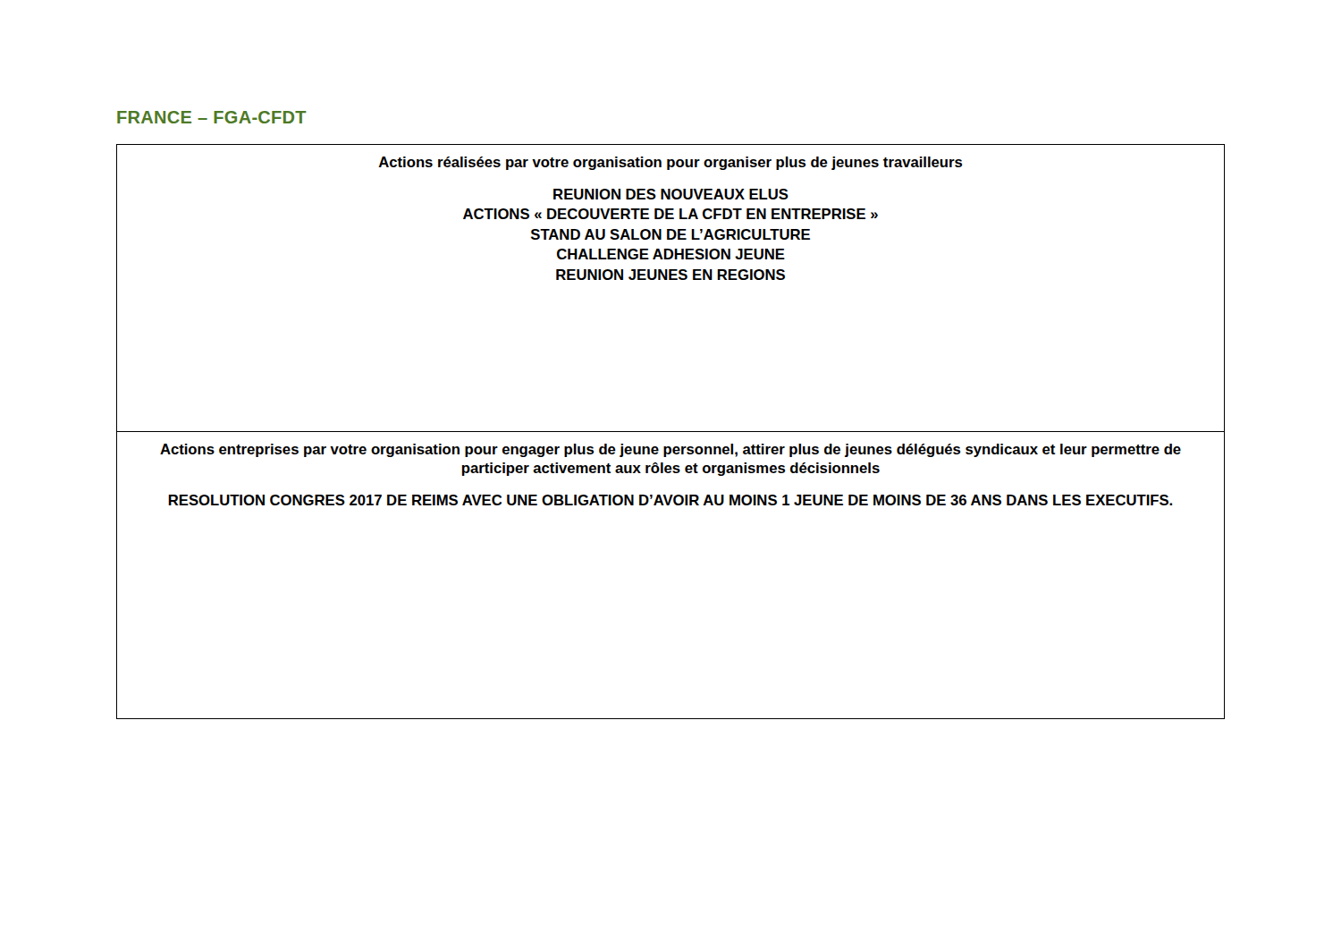FRANCE – FGA-CFDT
| Actions réalisées par votre organisation pour organiser plus de jeunes travailleurs REUNION DES NOUVEAUX ELUS ACTIONS « DECOUVERTE DE LA CFDT EN ENTREPRISE » STAND AU SALON DE L’AGRICULTURE CHALLENGE ADHESION JEUNE REUNION JEUNES EN REGIONS |
| Actions entreprises par votre organisation pour engager plus de jeune personnel, attirer plus de jeunes délégués syndicaux et leur permettre de participer activement aux rôles et organismes décisionnels RESOLUTION CONGRES 2017 DE REIMS AVEC UNE OBLIGATION D’AVOIR AU MOINS 1 JEUNE DE MOINS DE 36 ANS DANS LES EXECUTIFS. |